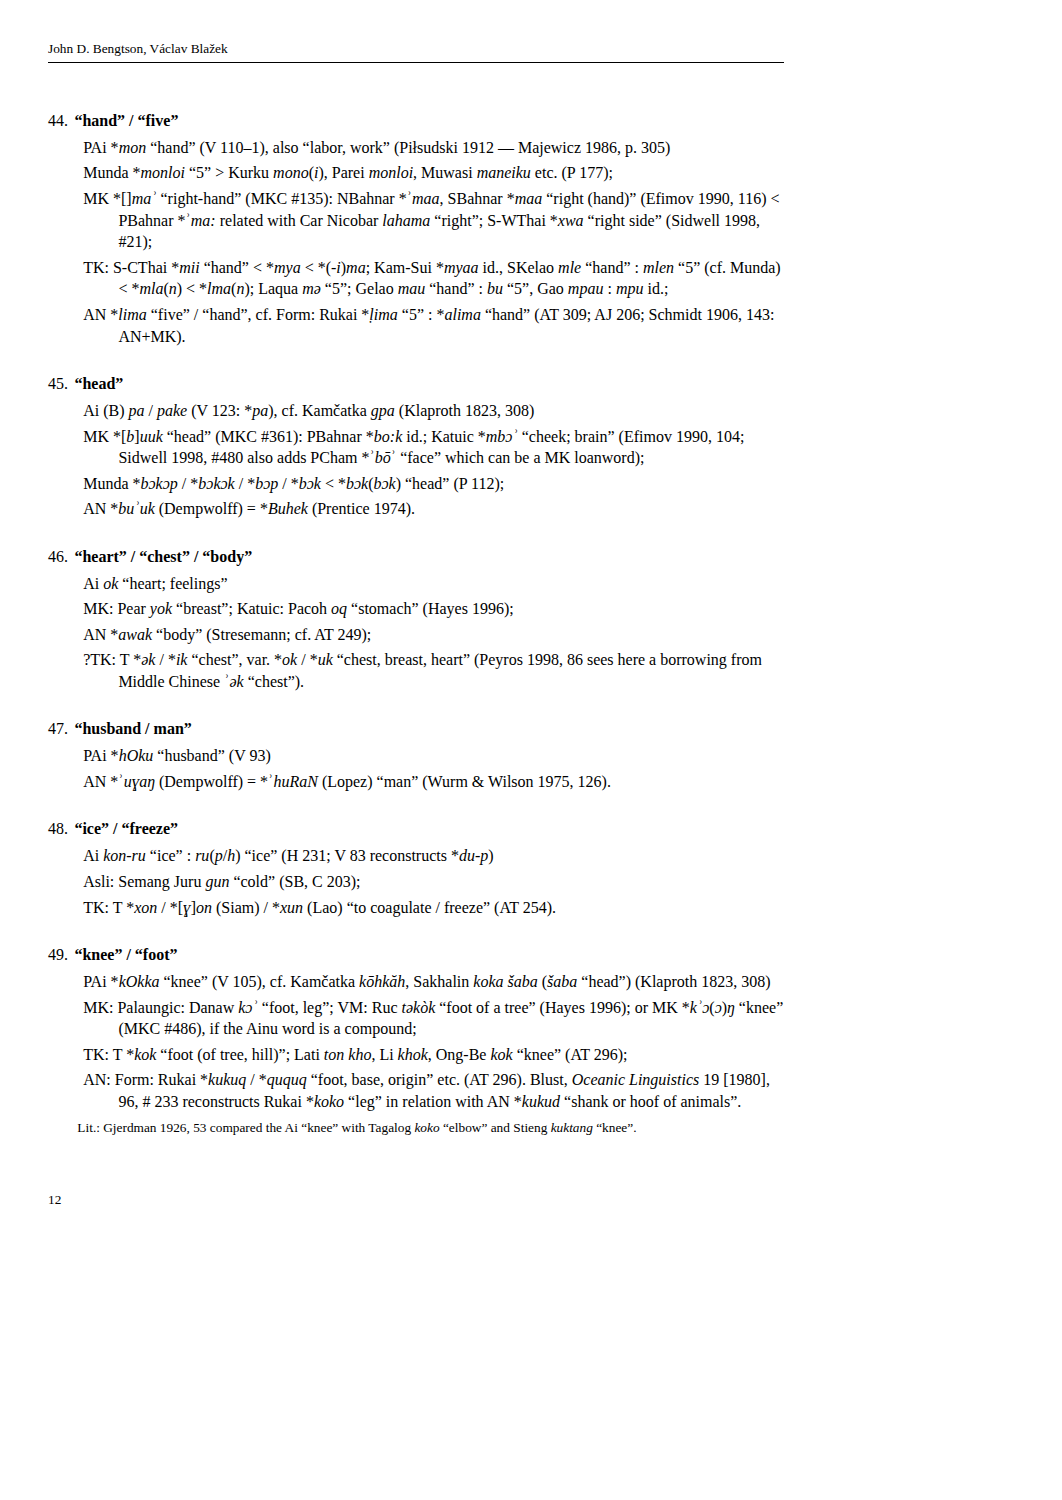John D. Bengtson, Václav Blažek
44.“hand” / “five”
PAi *mon “hand” (V 110–1), also “labor, work” (Piłsudski 1912 — Majewicz 1986, p. 305)
Munda *monloi “5” > Kurku mono(i), Parei monloi, Muwasi maneiku etc. (P 177);
MK *[]maʾ “right-hand” (MKC #135): NBahnar *ʾmaa, SBahnar *maa “right (hand)” (Efimov 1990, 116) < PBahnar *ʾma: related with Car Nicobar lahama “right”; S-WThai *xwa “right side” (Sidwell 1998, #21);
TK: S-CThai *mii “hand” < *mya < *(-i)ma; Kam-Sui *myaa id., SKelao mle “hand” : mlen “5” (cf. Munda) < *mla(n) < *lma(n); Laqua mə “5”; Gelao mau “hand” : bu “5”, Gao mpau : mpu id.;
AN *lima “five” / “hand”, cf. Form: Rukai *ḷima “5” : *alima “hand” (AT 309; AJ 206; Schmidt 1906, 143: AN+MK).
45.“head”
Ai (B) pa / pake (V 123: *pa), cf. Kamčatka gpa (Klaproth 1823, 308)
MK *[b]uuk “head” (MKC #361): PBahnar *bo:k id.; Katuic *mbɔʾ “cheek; brain” (Efimov 1990, 104; Sidwell 1998, #480 also adds PCham *ʾbōʾ “face” which can be a MK loanword);
Munda *bɔkɔp / *bɔkɔk / *bɔp / *bɔk < *bɔk(bɔk) “head” (P 112);
AN *buʾuk (Dempwolff) = *Buhek (Prentice 1974).
46.“heart” / “chest” / “body”
Ai ok “heart; feelings”
MK: Pear yok “breast”; Katuic: Pacoh oq “stomach” (Hayes 1996);
AN *awak “body” (Stresemann; cf. AT 249);
?TK: T *ək / *ik “chest”, var. *ok / *uk “chest, breast, heart” (Peyros 1998, 86 sees here a borrowing from Middle Chinese ʾək “chest”).
47.“husband / man”
PAi *hOku “husband” (V 93)
AN *ʾuɣaŋ (Dempwolff) = *ʾhuRaN (Lopez) “man” (Wurm & Wilson 1975, 126).
48.“ice” / “freeze”
Ai kon-ru “ice” : ru(p/h) “ice” (H 231; V 83 reconstructs *du-p)
Asli: Semang Juru gun “cold” (SB, C 203);
TK: T *xon / *[ɣ]on (Siam) / *xun (Lao) “to coagulate / freeze” (AT 254).
49.“knee” / “foot”
PAi *kOkka “knee” (V 105), cf. Kamčatka kōhkăh, Sakhalin koka šaba (šaba “head”) (Klaproth 1823, 308)
MK: Palaungic: Danaw kɔʾ “foot, leg”; VM: Ruc təkòk “foot of a tree” (Hayes 1996); or MK *kʾɔ(ɔ)ŋ “knee” (MKC #486), if the Ainu word is a compound;
TK: T *kok “foot (of tree, hill)”; Lati ton kho, Li khok, Ong-Be kok “knee” (AT 296);
AN: Form: Rukai *kukuq / *ququq “foot, base, origin” etc. (AT 296). Blust, Oceanic Linguistics 19 [1980], 96, # 233 reconstructs Rukai *koko “leg” in relation with AN *kukud “shank or hoof of animals”.
Lit.: Gjerdman 1926, 53 compared the Ai “knee” with Tagalog koko “elbow” and Stieng kuktang “knee”.
12